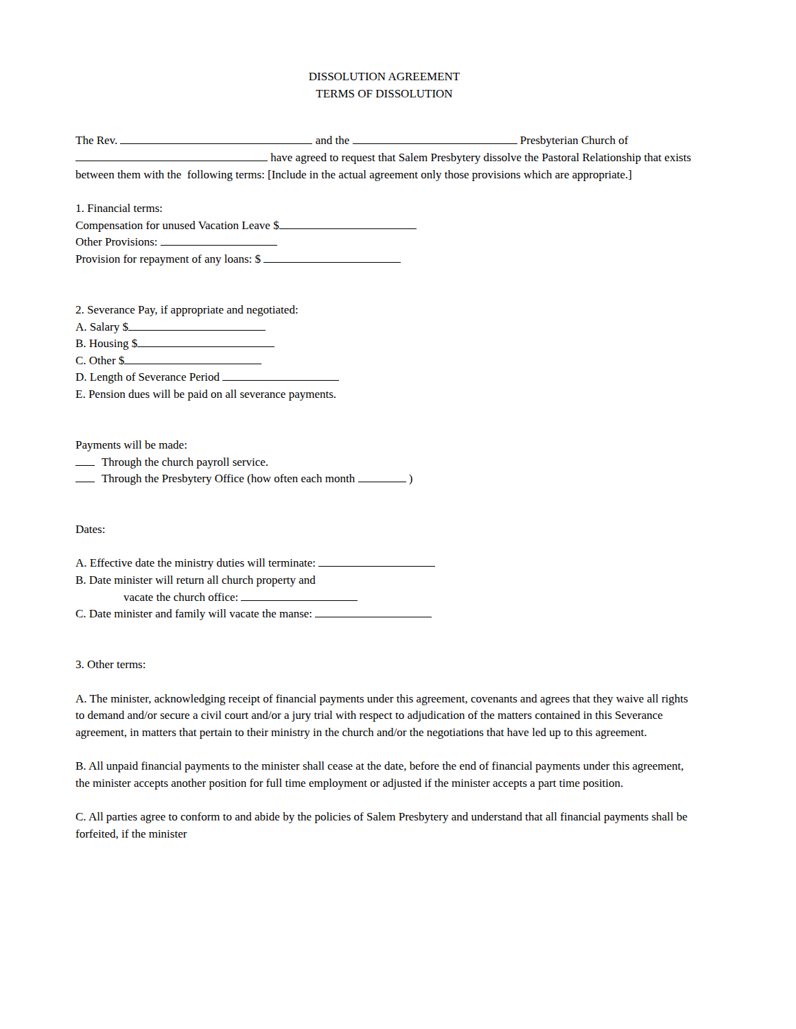DISSOLUTION AGREEMENT TERMS OF DISSOLUTION
The Rev. and the Presbyterian Church of have agreed to request that Salem Presbytery dissolve the Pastoral Relationship that exists between them with the following terms: [Include in the actual agreement only those provisions which are appropriate.]
1. Financial terms:
Compensation for unused Vacation Leave $
Other Provisions:
Provision for repayment of any loans: $
2. Severance Pay, if appropriate and negotiated:
A. Salary $
B. Housing $
C. Other $
D. Length of Severance Period
E. Pension dues will be paid on all severance payments.
Payments will be made:
Through the church payroll service.
Through the Presbytery Office (how often each month )
Dates:
A. Effective date the ministry duties will terminate:
B. Date minister will return all church property and
vacate the church office:
C. Date minister and family will vacate the manse:
3. Other terms:
A. The minister, acknowledging receipt of financial payments under this agreement, covenants and agrees that they waive all rights to demand and/or secure a civil court and/or a jury trial with respect to adjudication of the matters contained in this Severance agreement, in matters that pertain to their ministry in the church and/or the negotiations that have led up to this agreement.
B. All unpaid financial payments to the minister shall cease at the date, before the end of financial payments under this agreement, the minister accepts another position for full time employment or adjusted if the minister accepts a part time position.
C. All parties agree to conform to and abide by the policies of Salem Presbytery and understand that all financial payments shall be forfeited, if the minister